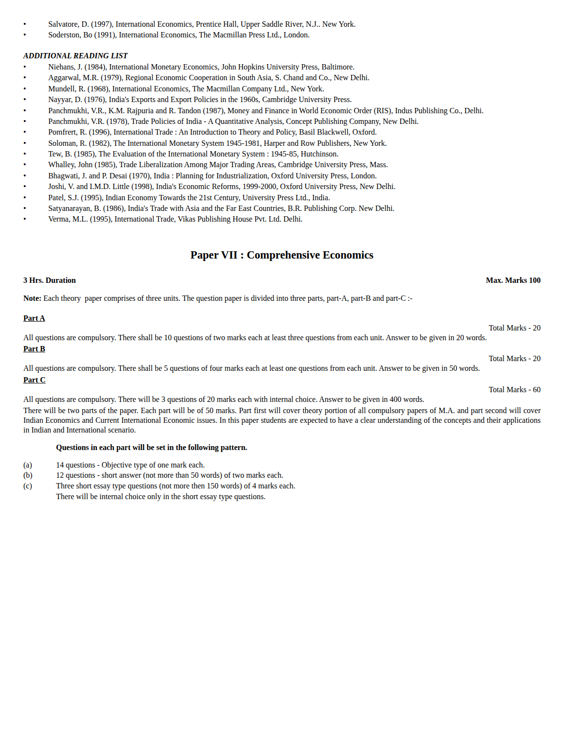Salvatore, D. (1997), International Economics, Prentice Hall, Upper Saddle River, N.J.. New York.
Soderston, Bo (1991), International Economics, The Macmillan Press Ltd., London.
ADDITIONAL READING LIST
Niehans, J. (1984), International Monetary Economics, John Hopkins University Press, Baltimore.
Aggarwal, M.R. (1979), Regional Economic Cooperation in South Asia, S. Chand and Co., New Delhi.
Mundell, R. (1968), International Economics, The Macmillan Company Ltd., New York.
Nayyar, D. (1976), India's Exports and Export Policies in the 1960s, Cambridge University Press.
Panchmukhi, V.R., K.M. Rajpuria and R. Tandon (1987), Money and Finance in World Economic Order (RIS), Indus Publishing Co., Delhi.
Panchmukhi, V.R. (1978), Trade Policies of India - A Quantitative Analysis, Concept Publishing Company, New Delhi.
Pomfrert, R. (1996), International Trade : An Introduction to Theory and Policy, Basil Blackwell, Oxford.
Soloman, R. (1982), The International Monetary System 1945-1981, Harper and Row Publishers, New York.
Tew, B. (1985), The Evaluation of the International Monetary System : 1945-85, Hutchinson.
Whalley, John (1985), Trade Liberalization Among Major Trading Areas, Cambridge University Press, Mass.
Bhagwati, J. and P. Desai (1970), India : Planning for Industrialization, Oxford University Press, London.
Joshi, V. and I.M.D. Little (1998), India's Economic Reforms, 1999-2000, Oxford University Press, New Delhi.
Patel, S.J. (1995), Indian Economy Towards the 21st Century, University Press Ltd., India.
Satyanarayan, B. (1986), India's Trade with Asia and the Far East Countries, B.R. Publishing Corp. New Delhi.
Verma, M.L. (1995), International Trade, Vikas Publishing House Pvt. Ltd. Delhi.
Paper VII : Comprehensive Economics
3 Hrs. Duration Max. Marks 100
Note: Each theory paper comprises of three units. The question paper is divided into three parts, part-A, part-B and part-C :-
Part A
Total Marks - 20
All questions are compulsory. There shall be 10 questions of two marks each at least three questions from each unit. Answer to be given in 20 words.
Part B
Total Marks - 20
All questions are compulsory. There shall be 5 questions of four marks each at least one questions from each unit. Answer to be given in 50 words.
Part C
Total Marks - 60
All questions are compulsory. There will be 3 questions of 20 marks each with internal choice. Answer to be given in 400 words.
There will be two parts of the paper. Each part will be of 50 marks. Part first will cover theory portion of all compulsory papers of M.A. and part second will cover Indian Economics and Current International Economic issues. In this paper students are expected to have a clear understanding of the concepts and their applications in Indian and International scenario.
Questions in each part will be set in the following pattern.
| (a) | 14 questions - Objective type of one mark each. |
| (b) | 12 questions - short answer (not more than 50 words) of two marks each. |
| (c) | Three short essay type questions (not more then 150 words) of 4 marks each. |
There will be internal choice only in the short essay type questions.